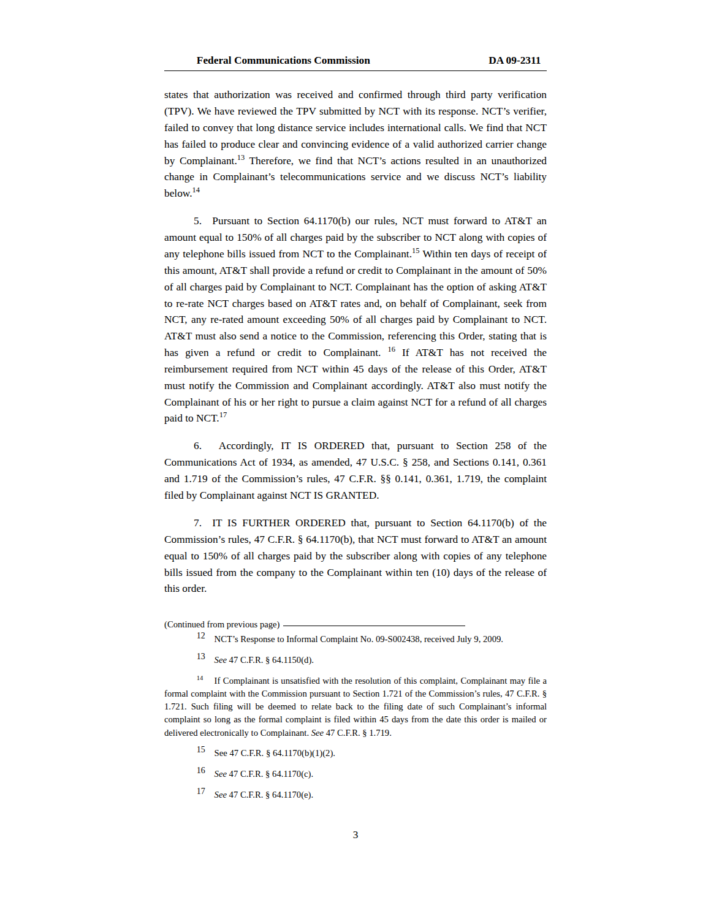Federal Communications Commission DA 09-2311
states that authorization was received and confirmed through third party verification (TPV). We have reviewed the TPV submitted by NCT with its response. NCT’s verifier, failed to convey that long distance service includes international calls. We find that NCT has failed to produce clear and convincing evidence of a valid authorized carrier change by Complainant.13 Therefore, we find that NCT’s actions resulted in an unauthorized change in Complainant’s telecommunications service and we discuss NCT’s liability below.14
5. Pursuant to Section 64.1170(b) our rules, NCT must forward to AT&T an amount equal to 150% of all charges paid by the subscriber to NCT along with copies of any telephone bills issued from NCT to the Complainant.15 Within ten days of receipt of this amount, AT&T shall provide a refund or credit to Complainant in the amount of 50% of all charges paid by Complainant to NCT. Complainant has the option of asking AT&T to re-rate NCT charges based on AT&T rates and, on behalf of Complainant, seek from NCT, any re-rated amount exceeding 50% of all charges paid by Complainant to NCT. AT&T must also send a notice to the Commission, referencing this Order, stating that is has given a refund or credit to Complainant. 16 If AT&T has not received the reimbursement required from NCT within 45 days of the release of this Order, AT&T must notify the Commission and Complainant accordingly. AT&T also must notify the Complainant of his or her right to pursue a claim against NCT for a refund of all charges paid to NCT.17
6.  Accordingly, IT IS ORDERED that, pursuant to Section 258 of the Communications Act of 1934, as amended, 47 U.S.C. § 258, and Sections 0.141, 0.361 and 1.719 of the Commission’s rules, 47 C.F.R. §§ 0.141, 0.361, 1.719, the complaint filed by Complainant against NCT IS GRANTED.
7. IT IS FURTHER ORDERED that, pursuant to Section 64.1170(b) of the Commission’s rules, 47 C.F.R. § 64.1170(b), that NCT must forward to AT&T an amount equal to 150% of all charges paid by the subscriber along with copies of any telephone bills issued from the company to the Complainant within ten (10) days of the release of this order.
(Continued from previous page)
12
NCT’s Response to Informal Complaint No. 09-S002438, received July 9, 2009.
13
See 47 C.F.R. § 64.1150(d).
14 If Complainant is unsatisfied with the resolution of this complaint, Complainant may file a formal complaint with the Commission pursuant to Section 1.721 of the Commission’s rules, 47 C.F.R. § 1.721. Such filing will be deemed to relate back to the filing date of such Complainant’s informal complaint so long as the formal complaint is filed within 45 days from the date this order is mailed or delivered electronically to Complainant. See 47 C.F.R. § 1.719.
15
See 47 C.F.R. § 64.1170(b)(1)(2).
16
See 47 C.F.R. § 64.1170(c).
17
See 47 C.F.R. § 64.1170(e).
3